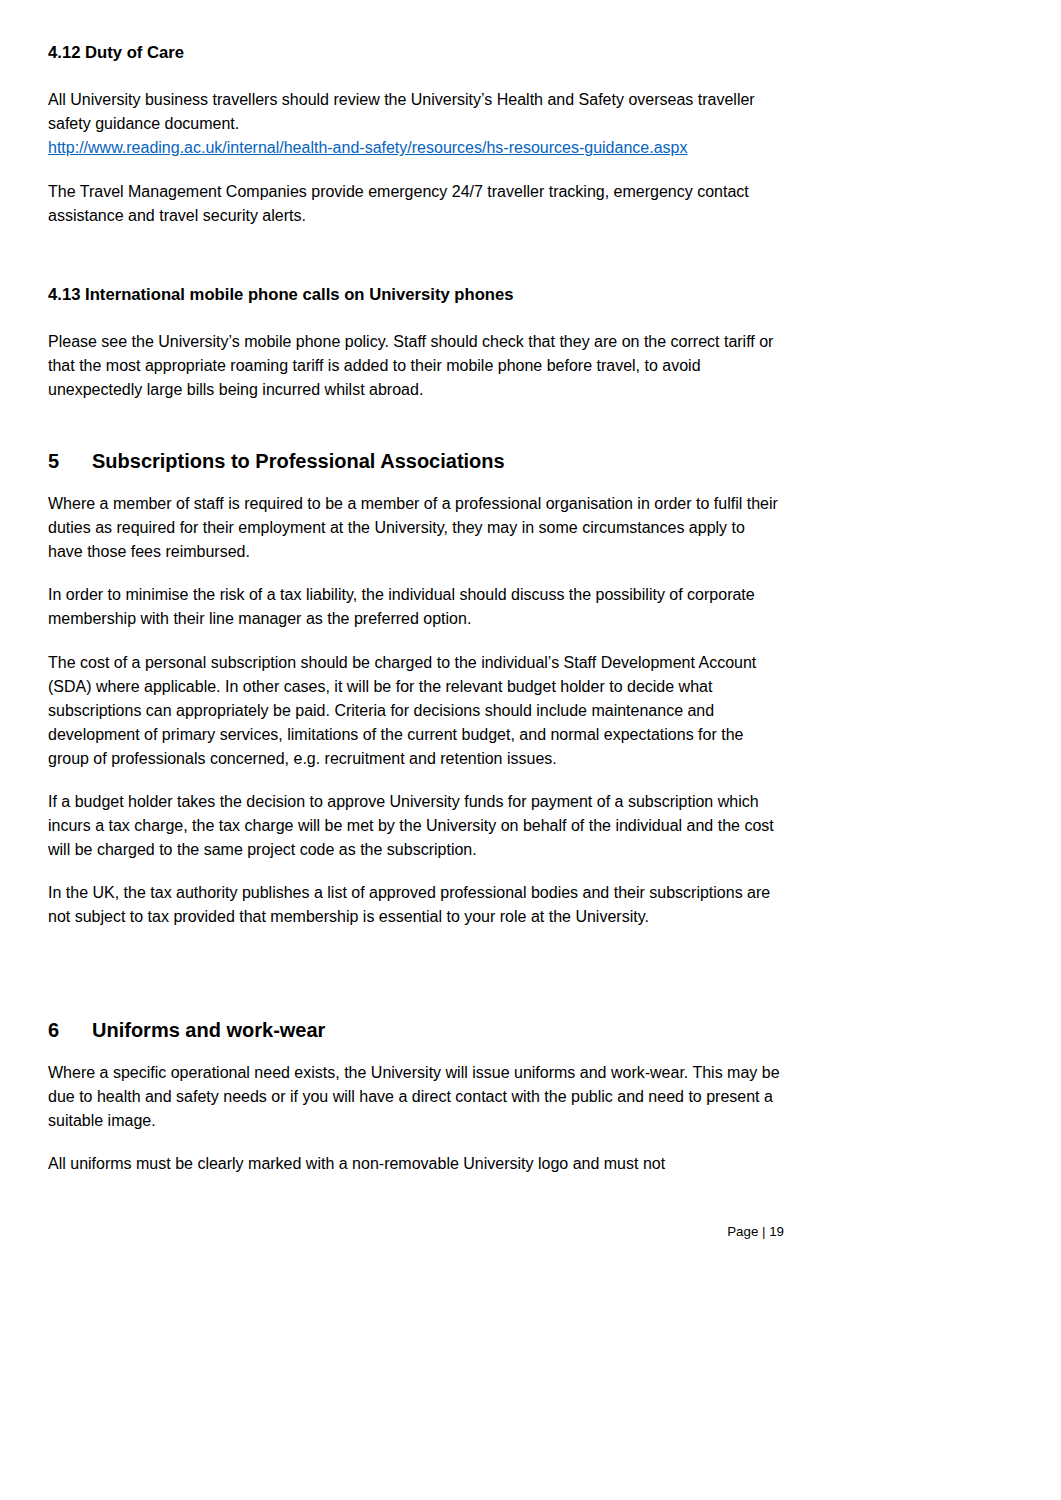4.12 Duty of Care
All University business travellers should review the University’s Health and Safety overseas traveller safety guidance document.
http://www.reading.ac.uk/internal/health-and-safety/resources/hs-resources-guidance.aspx
The Travel Management Companies provide emergency 24/7 traveller tracking, emergency contact assistance and travel security alerts.
4.13 International mobile phone calls on University phones
Please see the University’s mobile phone policy. Staff should check that they are on the correct tariff or that the most appropriate roaming tariff is added to their mobile phone before travel, to avoid unexpectedly large bills being incurred whilst abroad.
5 Subscriptions to Professional Associations
Where a member of staff is required to be a member of a professional organisation in order to fulfil their duties as required for their employment at the University, they may in some circumstances apply to have those fees reimbursed.
In order to minimise the risk of a tax liability, the individual should discuss the possibility of corporate membership with their line manager as the preferred option.
The cost of a personal subscription should be charged to the individual’s Staff Development Account (SDA) where applicable. In other cases, it will be for the relevant budget holder to decide what subscriptions can appropriately be paid. Criteria for decisions should include maintenance and development of primary services, limitations of the current budget, and normal expectations for the group of professionals concerned, e.g. recruitment and retention issues.
If a budget holder takes the decision to approve University funds for payment of a subscription which incurs a tax charge, the tax charge will be met by the University on behalf of the individual and the cost will be charged to the same project code as the subscription.
In the UK, the tax authority publishes a list of approved professional bodies and their subscriptions are not subject to tax provided that membership is essential to your role at the University.
6 Uniforms and work-wear
Where a specific operational need exists, the University will issue uniforms and work-wear. This may be due to health and safety needs or if you will have a direct contact with the public and need to present a suitable image.
All uniforms must be clearly marked with a non-removable University logo and must not
Page | 19